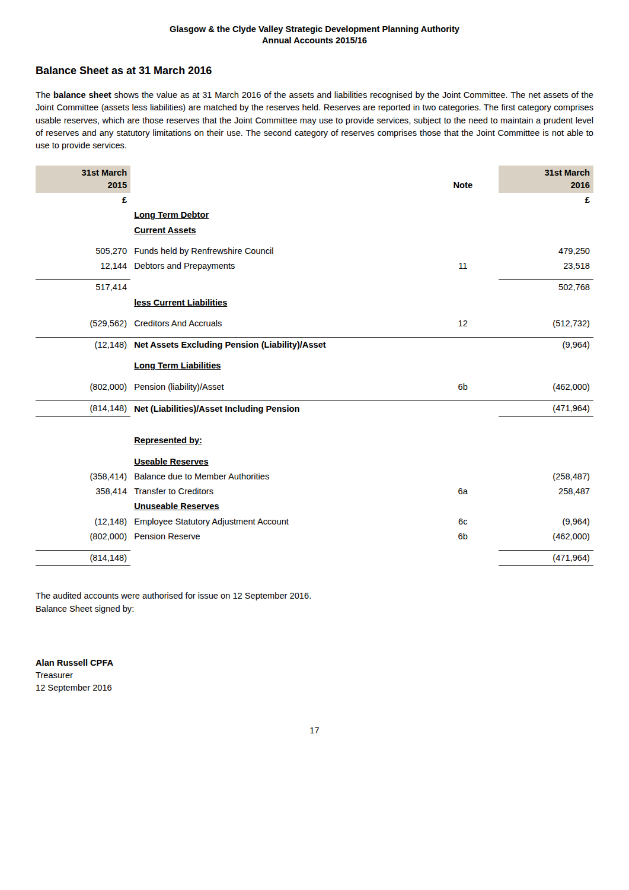Glasgow & the Clyde Valley Strategic Development Planning Authority
Annual Accounts 2015/16
Balance Sheet as at 31 March 2016
The balance sheet shows the value as at 31 March 2016 of the assets and liabilities recognised by the Joint Committee. The net assets of the Joint Committee (assets less liabilities) are matched by the reserves held. Reserves are reported in two categories. The first category comprises usable reserves, which are those reserves that the Joint Committee may use to provide services, subject to the need to maintain a prudent level of reserves and any statutory limitations on their use. The second category of reserves comprises those that the Joint Committee is not able to use to provide services.
| 31st March 2015 | | Note | 31st March 2016 |
| --- | --- | --- | --- |
| £ | | | £ |
| | Long Term Debtor | | |
| | Current Assets | | |
| 505,270 | Funds held by Renfrewshire Council | | 479,250 |
| 12,144 | Debtors and Prepayments | 11 | 23,518 |
| 517,414 | | | 502,768 |
| | less Current Liabilities | | |
| (529,562) | Creditors And Accruals | 12 | (512,732) |
| (12,148) | Net Assets Excluding Pension (Liability)/Asset | | (9,964) |
| | Long Term Liabilities | | |
| (802,000) | Pension (liability)/Asset | 6b | (462,000) |
| (814,148) | Net (Liabilities)/Asset Including Pension | | (471,964) |
| | Represented by: | | |
| | Useable Reserves | | |
| (358,414) | Balance due to Member Authorities | | (258,487) |
| 358,414 | Transfer to Creditors | 6a | 258,487 |
| | Unuseable Reserves | | |
| (12,148) | Employee Statutory Adjustment Account | 6c | (9,964) |
| (802,000) | Pension Reserve | 6b | (462,000) |
| (814,148) | | | (471,964) |
The audited accounts were authorised for issue on 12 September 2016.
Balance Sheet signed by:
Alan Russell CPFA
Treasurer
12 September 2016
17